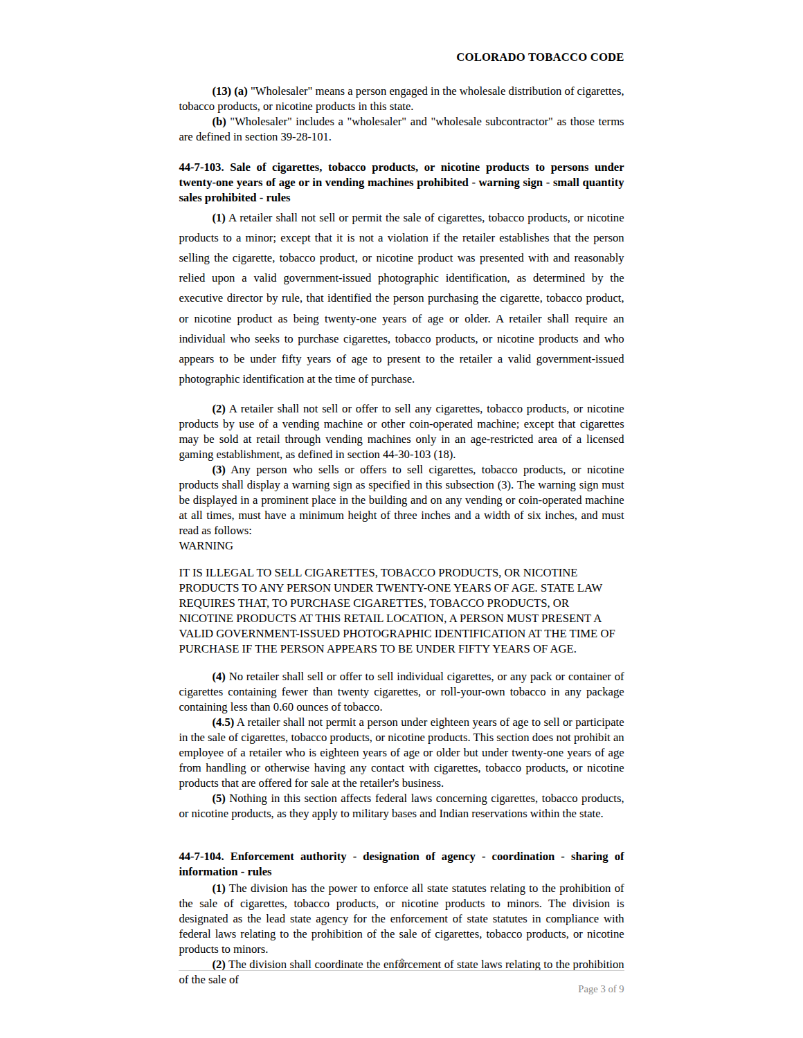COLORADO TOBACCO CODE
(13) (a) "Wholesaler" means a person engaged in the wholesale distribution of cigarettes, tobacco products, or nicotine products in this state.
(b) "Wholesaler" includes a "wholesaler" and "wholesale subcontractor" as those terms are defined in section 39-28-101.
44-7-103. Sale of cigarettes, tobacco products, or nicotine products to persons under twenty-one years of age or in vending machines prohibited - warning sign - small quantity sales prohibited - rules
(1) A retailer shall not sell or permit the sale of cigarettes, tobacco products, or nicotine products to a minor; except that it is not a violation if the retailer establishes that the person selling the cigarette, tobacco product, or nicotine product was presented with and reasonably relied upon a valid government-issued photographic identification, as determined by the executive director by rule, that identified the person purchasing the cigarette, tobacco product, or nicotine product as being twenty-one years of age or older. A retailer shall require an individual who seeks to purchase cigarettes, tobacco products, or nicotine products and who appears to be under fifty years of age to present to the retailer a valid government-issued photographic identification at the time of purchase.
(2) A retailer shall not sell or offer to sell any cigarettes, tobacco products, or nicotine products by use of a vending machine or other coin-operated machine; except that cigarettes may be sold at retail through vending machines only in an age-restricted area of a licensed gaming establishment, as defined in section 44-30-103 (18).
(3) Any person who sells or offers to sell cigarettes, tobacco products, or nicotine products shall display a warning sign as specified in this subsection (3). The warning sign must be displayed in a prominent place in the building and on any vending or coin-operated machine at all times, must have a minimum height of three inches and a width of six inches, and must read as follows:
WARNING
IT IS ILLEGAL TO SELL CIGARETTES, TOBACCO PRODUCTS, OR NICOTINE PRODUCTS TO ANY PERSON UNDER TWENTY-ONE YEARS OF AGE. STATE LAW REQUIRES THAT, TO PURCHASE CIGARETTES, TOBACCO PRODUCTS, OR NICOTINE PRODUCTS AT THIS RETAIL LOCATION, A PERSON MUST PRESENT A VALID GOVERNMENT-ISSUED PHOTOGRAPHIC IDENTIFICATION AT THE TIME OF PURCHASE IF THE PERSON APPEARS TO BE UNDER FIFTY YEARS OF AGE.
(4) No retailer shall sell or offer to sell individual cigarettes, or any pack or container of cigarettes containing fewer than twenty cigarettes, or roll-your-own tobacco in any package containing less than 0.60 ounces of tobacco.
(4.5) A retailer shall not permit a person under eighteen years of age to sell or participate in the sale of cigarettes, tobacco products, or nicotine products. This section does not prohibit an employee of a retailer who is eighteen years of age or older but under twenty-one years of age from handling or otherwise having any contact with cigarettes, tobacco products, or nicotine products that are offered for sale at the retailer's business.
(5) Nothing in this section affects federal laws concerning cigarettes, tobacco products, or nicotine products, as they apply to military bases and Indian reservations within the state.
44-7-104. Enforcement authority - designation of agency - coordination - sharing of information - rules
(1) The division has the power to enforce all state statutes relating to the prohibition of the sale of cigarettes, tobacco products, or nicotine products to minors. The division is designated as the lead state agency for the enforcement of state statutes in compliance with federal laws relating to the prohibition of the sale of cigarettes, tobacco products, or nicotine products to minors.
(2) The division shall coordinate the enforcement of state laws relating to the prohibition of the sale of
⇧
Page 3 of 9